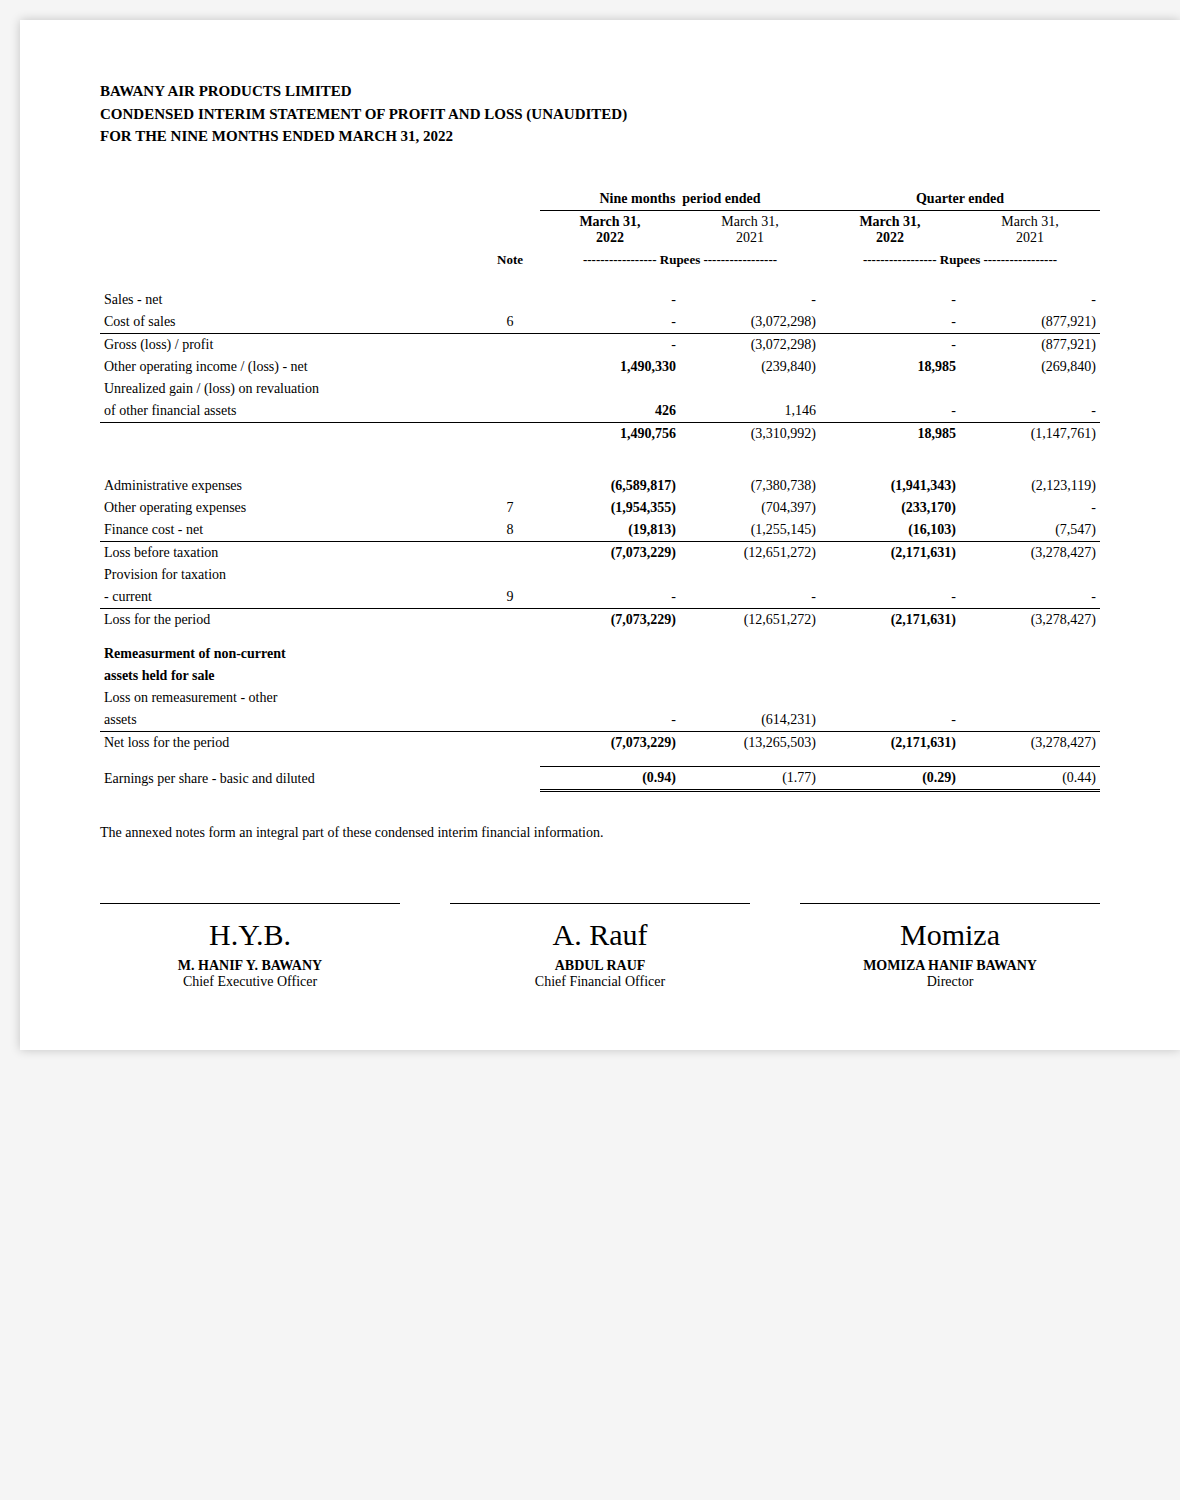BAWANY AIR PRODUCTS LIMITED
CONDENSED INTERIM STATEMENT OF PROFIT AND LOSS (UNAUDITED)
FOR THE NINE MONTHS ENDED MARCH 31, 2022
| | | Nine months period ended | Quarter ended |
| | | March 31, 2022 | March 31, 2021 | March 31, 2022 | March 31, 2021 |
| | Note | ----------------- Rupees ----------------- | ----------------- Rupees ----------------- |
| Sales - net | | - | - | - | - |
| Cost of sales | 6 | - | (3,072,298) | - | (877,921) |
| Gross (loss) / profit | | - | (3,072,298) | - | (877,921) |
| Other operating income / (loss) - net | | 1,490,330 | (239,840) | 18,985 | (269,840) |
| Unrealized gain / (loss) on revaluation | | | | | |
| of other financial assets | | 426 | 1,146 | - | - |
| | | 1,490,756 | (3,310,992) | 18,985 | (1,147,761) |
| Administrative expenses | | (6,589,817) | (7,380,738) | (1,941,343) | (2,123,119) |
| Other operating expenses | 7 | (1,954,355) | (704,397) | (233,170) | - |
| Finance cost - net | 8 | (19,813) | (1,255,145) | (16,103) | (7,547) |
| Loss before taxation | | (7,073,229) | (12,651,272) | (2,171,631) | (3,278,427) |
| Provision for taxation | | | | | |
| - current | 9 | - | - | - | - |
| Loss for the period | | (7,073,229) | (12,651,272) | (2,171,631) | (3,278,427) |
| Remeasurment of non-current | | | | | |
| assets held for sale | | | | | |
| Loss on remeasurement - other | | | | | |
| assets | | - | (614,231) | - | |
| Net loss for the period | | (7,073,229) | (13,265,503) | (2,171,631) | (3,278,427) |
| Earnings per share - basic and diluted | | (0.94) | (1.77) | (0.29) | (0.44) |
The annexed notes form an integral part of these condensed interim financial information.
H.Y.B.
M. HANIF Y. BAWANY
Chief Executive Officer
A. Rauf
ABDUL RAUF
Chief Financial Officer
Momiza
MOMIZA HANIF BAWANY
Director